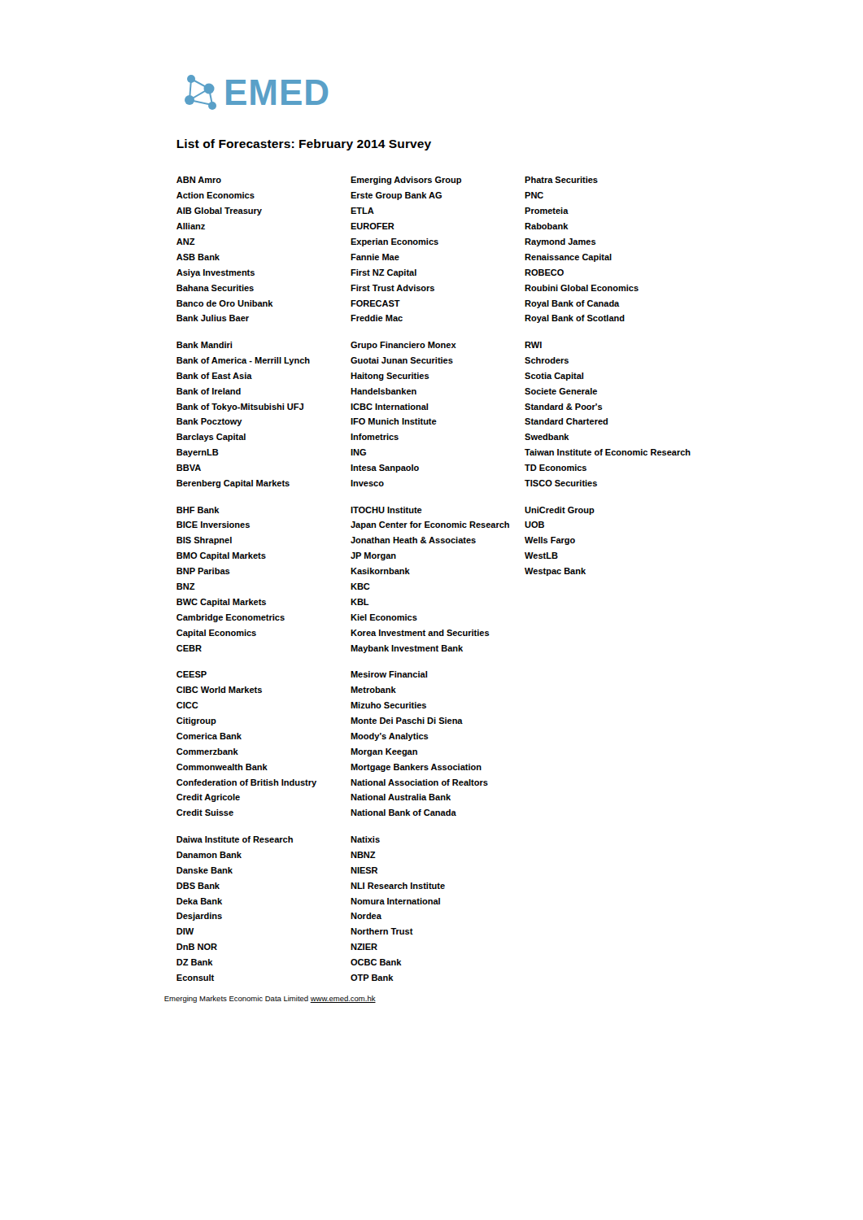EMED
List of Forecasters: February 2014 Survey
ABN Amro
Action Economics
AIB Global Treasury
Allianz
ANZ
ASB Bank
Asiya Investments
Bahana Securities
Banco de Oro Unibank
Bank Julius Baer
Bank Mandiri
Bank of America - Merrill Lynch
Bank of East Asia
Bank of Ireland
Bank of Tokyo-Mitsubishi UFJ
Bank Pocztowy
Barclays Capital
BayernLB
BBVA
Berenberg Capital Markets
BHF Bank
BICE Inversiones
BIS Shrapnel
BMO Capital Markets
BNP Paribas
BNZ
BWC Capital Markets
Cambridge Econometrics
Capital Economics
CEBR
CEESP
CIBC World Markets
CICC
Citigroup
Comerica Bank
Commerzbank
Commonwealth Bank
Confederation of British Industry
Credit Agricole
Credit Suisse
Daiwa Institute of Research
Danamon Bank
Danske Bank
DBS Bank
Deka Bank
Desjardins
DIW
DnB NOR
DZ Bank
Econsult
Emerging Advisors Group
Erste Group Bank AG
ETLA
EUROFER
Experian Economics
Fannie Mae
First NZ Capital
First Trust Advisors
FORECAST
Freddie Mac
Grupo Financiero Monex
Guotai Junan Securities
Haitong Securities
Handelsbanken
ICBC International
IFO Munich Institute
Infometrics
ING
Intesa Sanpaolo
Invesco
ITOCHU Institute
Japan Center for Economic Research
Jonathan Heath & Associates
JP Morgan
Kasikornbank
KBC
KBL
Kiel Economics
Korea Investment and Securities
Maybank Investment Bank
Mesirow Financial
Metrobank
Mizuho Securities
Monte Dei Paschi Di Siena
Moody's Analytics
Morgan Keegan
Mortgage Bankers Association
National Association of Realtors
National Australia Bank
National Bank of Canada
Natixis
NBNZ
NIESR
NLI Research Institute
Nomura International
Nordea
Northern Trust
NZIER
OCBC Bank
OTP Bank
Phatra Securities
PNC
Prometeia
Rabobank
Raymond James
Renaissance Capital
ROBECO
Roubini Global Economics
Royal Bank of Canada
Royal Bank of Scotland
RWI
Schroders
Scotia Capital
Societe Generale
Standard & Poor's
Standard Chartered
Swedbank
Taiwan Institute of Economic Research
TD Economics
TISCO Securities
UniCredit Group
UOB
Wells Fargo
WestLB
Westpac Bank
Emerging Markets Economic Data Limited www.emed.com.hk